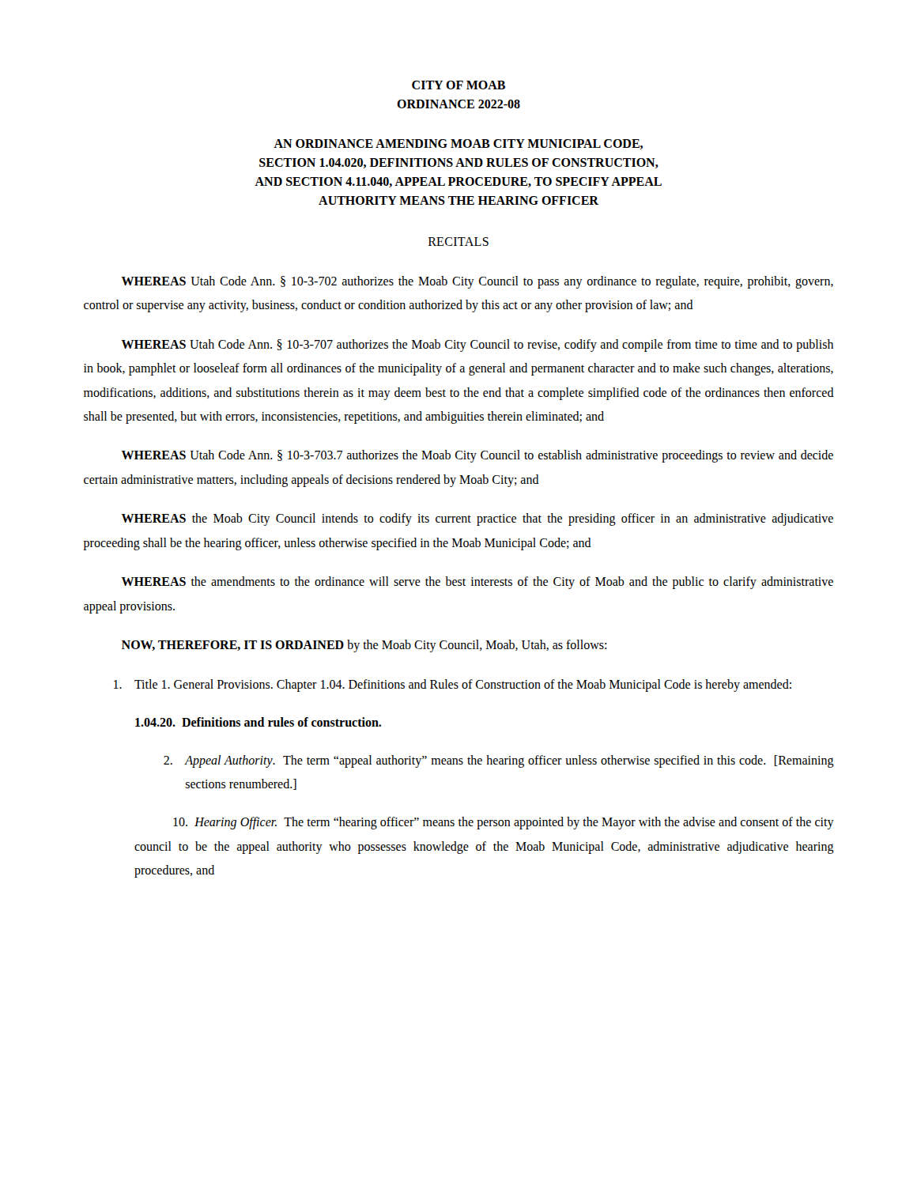CITY OF MOAB
ORDINANCE 2022-08
AN ORDINANCE AMENDING MOAB CITY MUNICIPAL CODE,
SECTION 1.04.020, DEFINITIONS AND RULES OF CONSTRUCTION,
AND SECTION 4.11.040, APPEAL PROCEDURE, TO SPECIFY APPEAL
AUTHORITY MEANS THE HEARING OFFICER
RECITALS
WHEREAS Utah Code Ann. § 10-3-702 authorizes the Moab City Council to pass any ordinance to regulate, require, prohibit, govern, control or supervise any activity, business, conduct or condition authorized by this act or any other provision of law; and
WHEREAS Utah Code Ann. § 10-3-707 authorizes the Moab City Council to revise, codify and compile from time to time and to publish in book, pamphlet or looseleaf form all ordinances of the municipality of a general and permanent character and to make such changes, alterations, modifications, additions, and substitutions therein as it may deem best to the end that a complete simplified code of the ordinances then enforced shall be presented, but with errors, inconsistencies, repetitions, and ambiguities therein eliminated; and
WHEREAS Utah Code Ann. § 10-3-703.7 authorizes the Moab City Council to establish administrative proceedings to review and decide certain administrative matters, including appeals of decisions rendered by Moab City; and
WHEREAS the Moab City Council intends to codify its current practice that the presiding officer in an administrative adjudicative proceeding shall be the hearing officer, unless otherwise specified in the Moab Municipal Code; and
WHEREAS the amendments to the ordinance will serve the best interests of the City of Moab and the public to clarify administrative appeal provisions.
NOW, THEREFORE, IT IS ORDAINED by the Moab City Council, Moab, Utah, as follows:
Title 1. General Provisions. Chapter 1.04. Definitions and Rules of Construction of the Moab Municipal Code is hereby amended:
1.04.20. Definitions and rules of construction.
Appeal Authority. The term “appeal authority” means the hearing officer unless otherwise specified in this code. [Remaining sections renumbered.]
10. Hearing Officer. The term “hearing officer” means the person appointed by the Mayor with the advise and consent of the city council to be the appeal authority who possesses knowledge of the Moab Municipal Code, administrative adjudicative hearing procedures, and